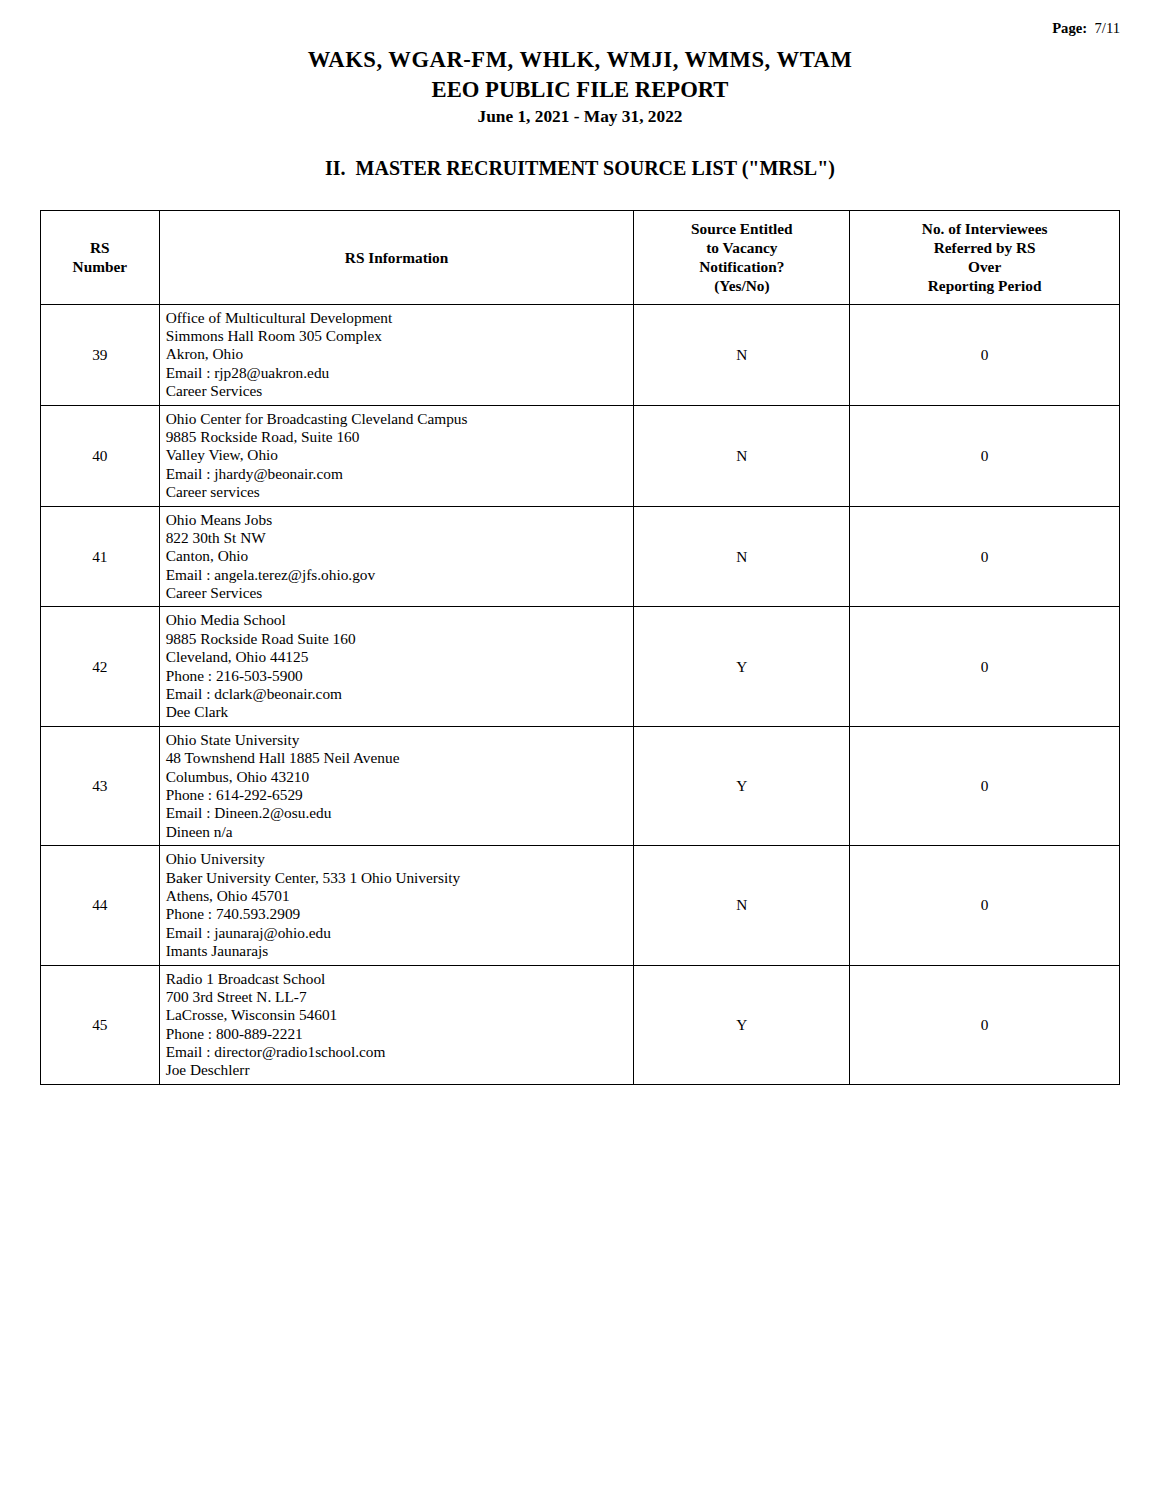Page: 7/11
WAKS, WGAR-FM, WHLK, WMJI, WMMS, WTAM
EEO PUBLIC FILE REPORT
June 1, 2021 - May 31, 2022
II. MASTER RECRUITMENT SOURCE LIST ("MRSL")
| RS Number | RS Information | Source Entitled to Vacancy Notification? (Yes/No) | No. of Interviewees Referred by RS Over Reporting Period |
| --- | --- | --- | --- |
| 39 | Office of Multicultural Development Simmons Hall Room 305 Complex Akron, Ohio Email : rjp28@uakron.edu Career Services | N | 0 |
| 40 | Ohio Center for Broadcasting Cleveland Campus 9885 Rockside Road, Suite 160 Valley View, Ohio Email : jhardy@beonair.com Career services | N | 0 |
| 41 | Ohio Means Jobs 822 30th St NW Canton, Ohio Email : angela.terez@jfs.ohio.gov Career Services | N | 0 |
| 42 | Ohio Media School 9885 Rockside Road Suite 160 Cleveland, Ohio 44125 Phone : 216-503-5900 Email : dclark@beonair.com Dee Clark | Y | 0 |
| 43 | Ohio State University 48 Townshend Hall 1885 Neil Avenue Columbus, Ohio 43210 Phone : 614-292-6529 Email : Dineen.2@osu.edu Dineen n/a | Y | 0 |
| 44 | Ohio University Baker University Center, 533 1 Ohio University Athens, Ohio 45701 Phone : 740.593.2909 Email : jaunaraj@ohio.edu Imants Jaunarajs | N | 0 |
| 45 | Radio 1 Broadcast School 700 3rd Street N. LL-7 LaCrosse, Wisconsin 54601 Phone : 800-889-2221 Email : director@radio1school.com Joe Deschlerr | Y | 0 |